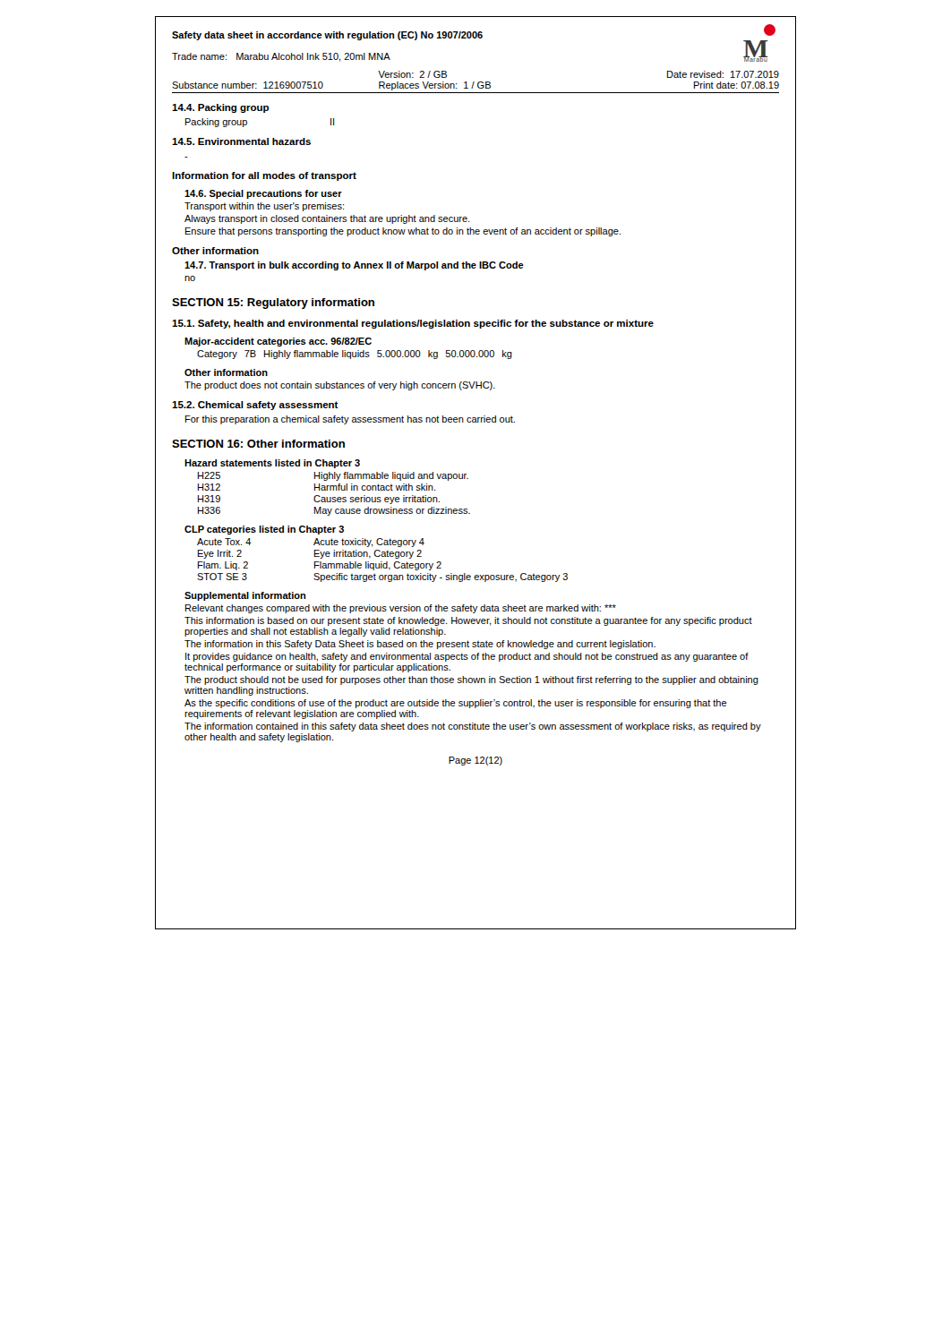M
Marabu
Safety data sheet in accordance with regulation (EC) No 1907/2006
Trade name: Marabu Alcohol Ink 510, 20ml MNA
| | Version: 2 / GB | Date revised: 17.07.2019 |
| Substance number: 12169007510 | Replaces Version: 1 / GB | Print date: 07.08.19 |
14.4. Packing group
Packing group II
14.5. Environmental hazards
-
Information for all modes of transport
14.6. Special precautions for user
Transport within the user's premises:
Always transport in closed containers that are upright and secure.
Ensure that persons transporting the product know what to do in the event of an accident or spillage.
Other information
14.7. Transport in bulk according to Annex II of Marpol and the IBC Code
no
SECTION 15: Regulatory information
15.1. Safety, health and environmental regulations/legislation specific for the substance or mixture
Major-accident categories acc. 96/82/EC
| Category | 7B | Highly flammable liquids | 5.000.000 | kg | 50.000.000 | kg |
Other information
The product does not contain substances of very high concern (SVHC).
15.2. Chemical safety assessment
For this preparation a chemical safety assessment has not been carried out.
SECTION 16: Other information
Hazard statements listed in Chapter 3
| H225 | Highly flammable liquid and vapour. |
| H312 | Harmful in contact with skin. |
| H319 | Causes serious eye irritation. |
| H336 | May cause drowsiness or dizziness. |
CLP categories listed in Chapter 3
| Acute Tox. 4 | Acute toxicity, Category 4 |
| Eye Irrit. 2 | Eye irritation, Category 2 |
| Flam. Liq. 2 | Flammable liquid, Category 2 |
| STOT SE 3 | Specific target organ toxicity - single exposure, Category 3 |
Supplemental information
Relevant changes compared with the previous version of the safety data sheet are marked with: ***
This information is based on our present state of knowledge. However, it should not constitute a guarantee for any specific product properties and shall not establish a legally valid relationship.
The information in this Safety Data Sheet is based on the present state of knowledge and current legislation.
It provides guidance on health, safety and environmental aspects of the product and should not be construed as any guarantee of technical performance or suitability for particular applications.
The product should not be used for purposes other than those shown in Section 1 without first referring to the supplier and obtaining written handling instructions.
As the specific conditions of use of the product are outside the supplier’s control, the user is responsible for ensuring that the requirements of relevant legislation are complied with.
The information contained in this safety data sheet does not constitute the user’s own assessment of workplace risks, as required by other health and safety legislation.
Page 12(12)